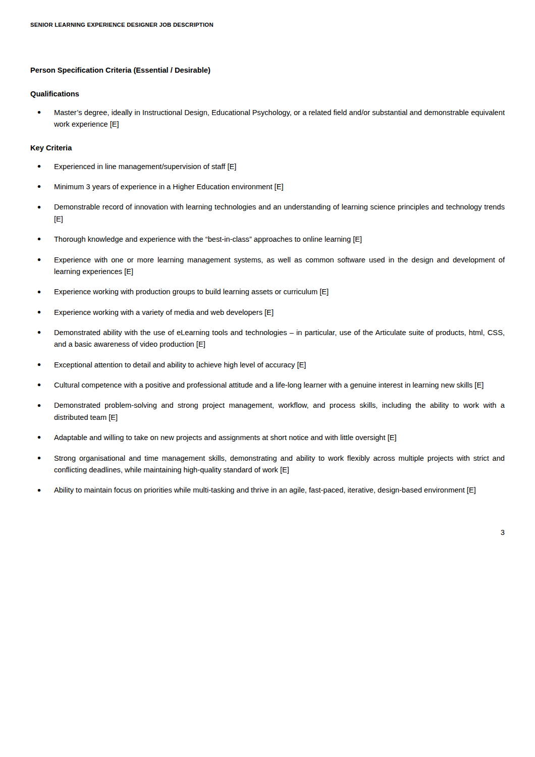SENIOR LEARNING EXPERIENCE DESIGNER JOB DESCRIPTION
Person Specification Criteria (Essential / Desirable)
Qualifications
Master’s degree, ideally in Instructional Design, Educational Psychology, or a related field and/or substantial and demonstrable equivalent work experience [E]
Key Criteria
Experienced in line management/supervision of staff [E]
Minimum 3 years of experience in a Higher Education environment [E]
Demonstrable record of innovation with learning technologies and an understanding of learning science principles and technology trends [E]
Thorough knowledge and experience with the “best-in-class” approaches to online learning [E]
Experience with one or more learning management systems, as well as common software used in the design and development of learning experiences [E]
Experience working with production groups to build learning assets or curriculum [E]
Experience working with a variety of media and web developers [E]
Demonstrated ability with the use of eLearning tools and technologies – in particular, use of the Articulate suite of products, html, CSS, and a basic awareness of video production [E]
Exceptional attention to detail and ability to achieve high level of accuracy [E]
Cultural competence with a positive and professional attitude and a life-long learner with a genuine interest in learning new skills [E]
Demonstrated problem-solving and strong project management, workflow, and process skills, including the ability to work with a distributed team [E]
Adaptable and willing to take on new projects and assignments at short notice and with little oversight [E]
Strong organisational and time management skills, demonstrating and ability to work flexibly across multiple projects with strict and conflicting deadlines, while maintaining high-quality standard of work [E]
Ability to maintain focus on priorities while multi-tasking and thrive in an agile, fast-paced, iterative, design-based environment [E]
3